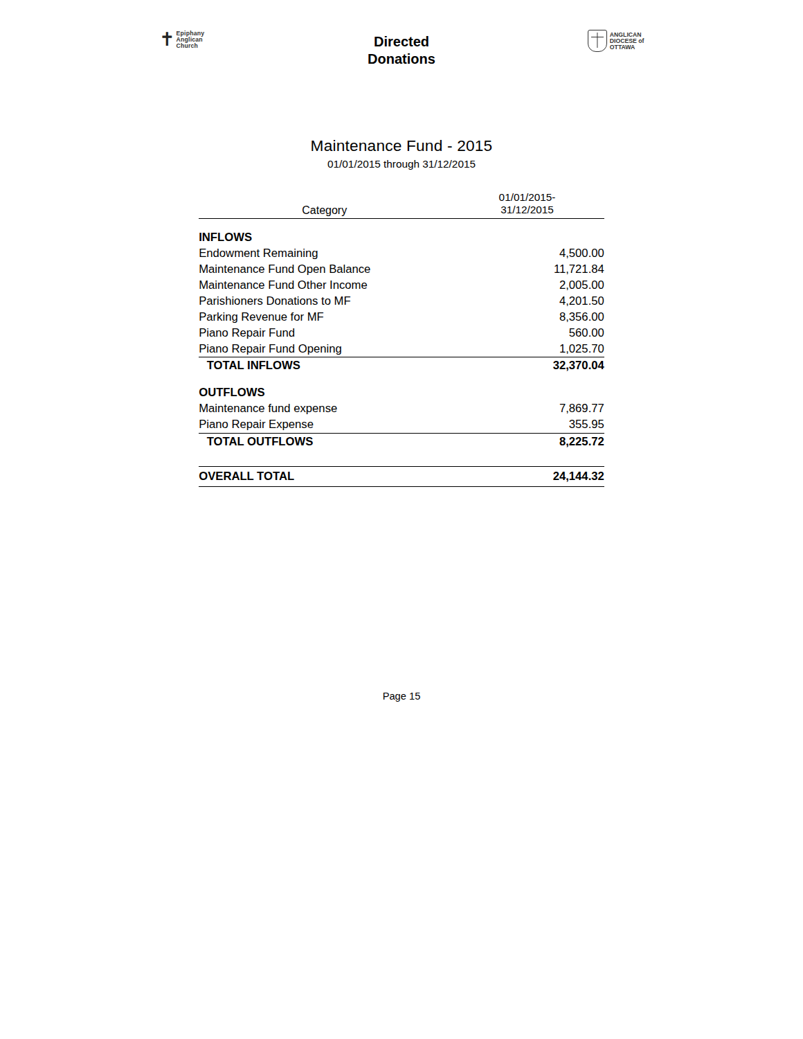✝Epiphany
Anglican
Church
Directed
Donations
ANGLICAN
DIOCESE of
OTTAWA
Maintenance Fund - 2015
01/01/2015 through 31/12/2015
| Category | 01/01/2015- 31/12/2015 |
| --- | --- |
| INFLOWS |
| Endowment Remaining | 4,500.00 |
| Maintenance Fund Open Balance | 11,721.84 |
| Maintenance Fund Other Income | 2,005.00 |
| Parishioners Donations to MF | 4,201.50 |
| Parking Revenue for MF | 8,356.00 |
| Piano Repair Fund | 560.00 |
| Piano Repair Fund Opening | 1,025.70 |
| TOTAL INFLOWS | 32,370.04 |
| OUTFLOWS |
| Maintenance fund expense | 7,869.77 |
| Piano Repair Expense | 355.95 |
| TOTAL OUTFLOWS | 8,225.72 |
| OVERALL TOTAL | 24,144.32 |
Page 15